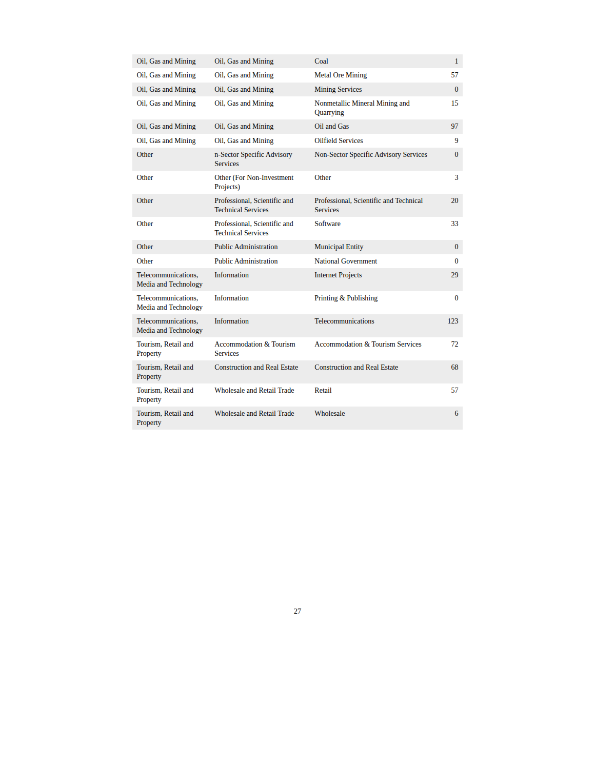| Oil, Gas and Mining | Oil, Gas and Mining | Coal | 1 |
| Oil, Gas and Mining | Oil, Gas and Mining | Metal Ore Mining | 57 |
| Oil, Gas and Mining | Oil, Gas and Mining | Mining Services | 0 |
| Oil, Gas and Mining | Oil, Gas and Mining | Nonmetallic Mineral Mining and Quarrying | 15 |
| Oil, Gas and Mining | Oil, Gas and Mining | Oil and Gas | 97 |
| Oil, Gas and Mining | Oil, Gas and Mining | Oilfield Services | 9 |
| Other | n-Sector Specific Advisory Services | Non-Sector Specific Advisory Services | 0 |
| Other | Other (For Non-Investment Projects) | Other | 3 |
| Other | Professional, Scientific and Technical Services | Professional, Scientific and Technical Services | 20 |
| Other | Professional, Scientific and Technical Services | Software | 33 |
| Other | Public Administration | Municipal Entity | 0 |
| Other | Public Administration | National Government | 0 |
| Telecommunications, Media and Technology | Information | Internet Projects | 29 |
| Telecommunications, Media and Technology | Information | Printing & Publishing | 0 |
| Telecommunications, Media and Technology | Information | Telecommunications | 123 |
| Tourism, Retail and Property | Accommodation & Tourism Services | Accommodation & Tourism Services | 72 |
| Tourism, Retail and Property | Construction and Real Estate | Construction and Real Estate | 68 |
| Tourism, Retail and Property | Wholesale and Retail Trade | Retail | 57 |
| Tourism, Retail and Property | Wholesale and Retail Trade | Wholesale | 6 |
27